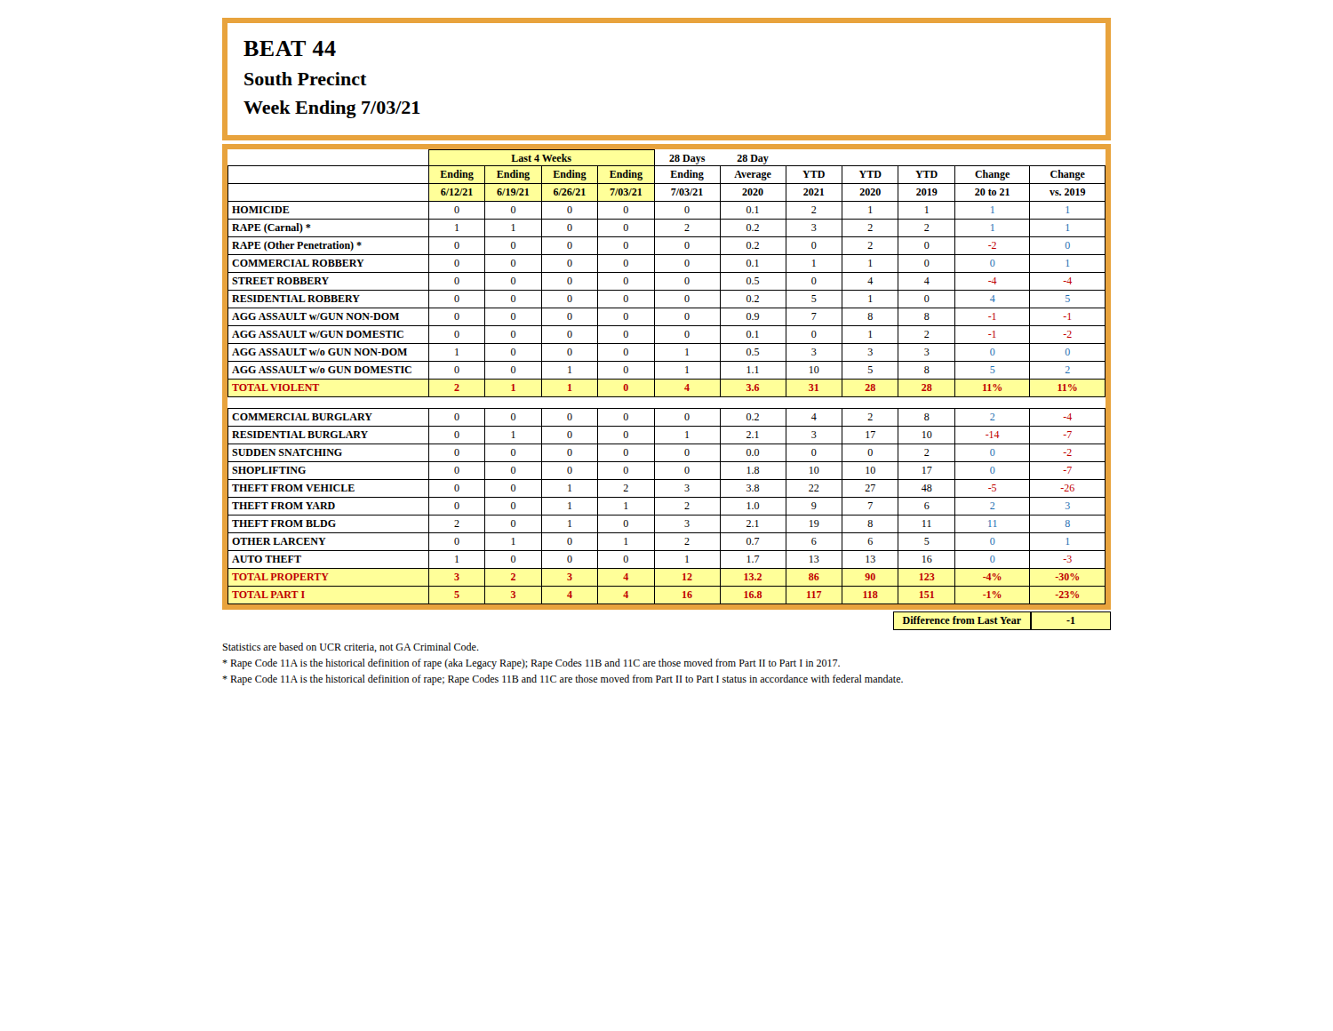BEAT 44
South Precinct
Week Ending 7/03/21
| | Last 4 Weeks | 28 Days | 28 Day | | | | | |
| --- | --- | --- | --- | --- | --- | --- | --- | --- |
| | Ending | Ending | Ending | Ending | Ending | Average | YTD | YTD | YTD | Change | Change |
| | 6/12/21 | 6/19/21 | 6/26/21 | 7/03/21 | 7/03/21 | 2020 | 2021 | 2020 | 2019 | 20 to 21 | vs. 2019 |
| HOMICIDE | 0 | 0 | 0 | 0 | 0 | 0.1 | 2 | 1 | 1 | 1 | 1 |
| RAPE (Carnal) * | 1 | 1 | 0 | 0 | 2 | 0.2 | 3 | 2 | 2 | 1 | 1 |
| RAPE (Other Penetration) * | 0 | 0 | 0 | 0 | 0 | 0.2 | 0 | 2 | 0 | -2 | 0 |
| COMMERCIAL ROBBERY | 0 | 0 | 0 | 0 | 0 | 0.1 | 1 | 1 | 0 | 0 | 1 |
| STREET ROBBERY | 0 | 0 | 0 | 0 | 0 | 0.5 | 0 | 4 | 4 | -4 | -4 |
| RESIDENTIAL ROBBERY | 0 | 0 | 0 | 0 | 0 | 0.2 | 5 | 1 | 0 | 4 | 5 |
| AGG ASSAULT w/GUN NON-DOM | 0 | 0 | 0 | 0 | 0 | 0.9 | 7 | 8 | 8 | -1 | -1 |
| AGG ASSAULT w/GUN DOMESTIC | 0 | 0 | 0 | 0 | 0 | 0.1 | 0 | 1 | 2 | -1 | -2 |
| AGG ASSAULT w/o GUN NON-DOM | 1 | 0 | 0 | 0 | 1 | 0.5 | 3 | 3 | 3 | 0 | 0 |
| AGG ASSAULT w/o GUN DOMESTIC | 0 | 0 | 1 | 0 | 1 | 1.1 | 10 | 5 | 8 | 5 | 2 |
| TOTAL VIOLENT | 2 | 1 | 1 | 0 | 4 | 3.6 | 31 | 28 | 28 | 11% | 11% |
| COMMERCIAL BURGLARY | 0 | 0 | 0 | 0 | 0 | 0.2 | 4 | 2 | 8 | 2 | -4 |
| RESIDENTIAL BURGLARY | 0 | 1 | 0 | 0 | 1 | 2.1 | 3 | 17 | 10 | -14 | -7 |
| SUDDEN SNATCHING | 0 | 0 | 0 | 0 | 0 | 0.0 | 0 | 0 | 2 | 0 | -2 |
| SHOPLIFTING | 0 | 0 | 0 | 0 | 0 | 1.8 | 10 | 10 | 17 | 0 | -7 |
| THEFT FROM VEHICLE | 0 | 0 | 1 | 2 | 3 | 3.8 | 22 | 27 | 48 | -5 | -26 |
| THEFT FROM YARD | 0 | 0 | 1 | 1 | 2 | 1.0 | 9 | 7 | 6 | 2 | 3 |
| THEFT FROM BLDG | 2 | 0 | 1 | 0 | 3 | 2.1 | 19 | 8 | 11 | 11 | 8 |
| OTHER LARCENY | 0 | 1 | 0 | 1 | 2 | 0.7 | 6 | 6 | 5 | 0 | 1 |
| AUTO THEFT | 1 | 0 | 0 | 0 | 1 | 1.7 | 13 | 13 | 16 | 0 | -3 |
| TOTAL PROPERTY | 3 | 2 | 3 | 4 | 12 | 13.2 | 86 | 90 | 123 | -4% | -30% |
| TOTAL PART I | 5 | 3 | 4 | 4 | 16 | 16.8 | 117 | 118 | 151 | -1% | -23% |
Difference from Last Year
-1
Statistics are based on UCR criteria, not GA Criminal Code.
* Rape Code 11A is the historical definition of rape (aka Legacy Rape); Rape Codes 11B and 11C are those moved from Part II to Part I in 2017.
* Rape Code 11A is the historical definition of rape; Rape Codes 11B and 11C are those moved from Part II to Part I status in accordance with federal mandate.